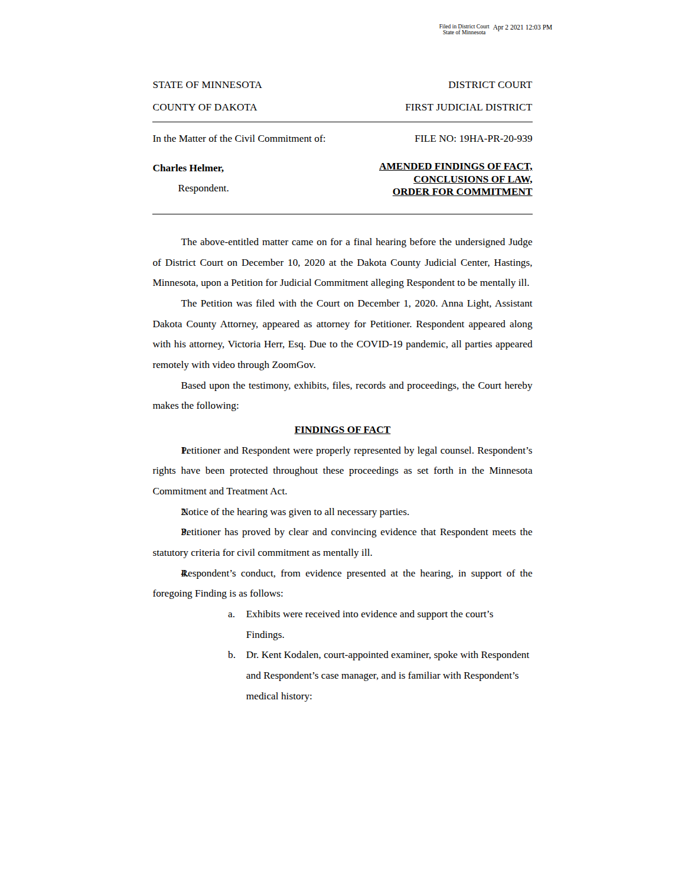Filed in District Court
State of Minnesota Apr 2 2021 12:03 PM
STATE OF MINNESOTA
DISTRICT COURT
COUNTY OF DAKOTA
FIRST JUDICIAL DISTRICT
In the Matter of the Civil Commitment of:
Charles Helmer,
Respondent.
FILE NO: 19HA-PR-20-939
AMENDED FINDINGS OF FACT,
CONCLUSIONS OF LAW,
ORDER FOR COMMITMENT
The above-entitled matter came on for a final hearing before the undersigned Judge of District Court on December 10, 2020 at the Dakota County Judicial Center, Hastings, Minnesota, upon a Petition for Judicial Commitment alleging Respondent to be mentally ill.
The Petition was filed with the Court on December 1, 2020. Anna Light, Assistant Dakota County Attorney, appeared as attorney for Petitioner. Respondent appeared along with his attorney, Victoria Herr, Esq. Due to the COVID-19 pandemic, all parties appeared remotely with video through ZoomGov.
Based upon the testimony, exhibits, files, records and proceedings, the Court hereby makes the following:
FINDINGS OF FACT
1. Petitioner and Respondent were properly represented by legal counsel. Respondent’s rights have been protected throughout these proceedings as set forth in the Minnesota Commitment and Treatment Act.
2. Notice of the hearing was given to all necessary parties.
3. Petitioner has proved by clear and convincing evidence that Respondent meets the statutory criteria for civil commitment as mentally ill.
4. Respondent’s conduct, from evidence presented at the hearing, in support of the foregoing Finding is as follows:
a. Exhibits were received into evidence and support the court’s Findings.
b. Dr. Kent Kodalen, court-appointed examiner, spoke with Respondent and Respondent’s case manager, and is familiar with Respondent’s medical history: